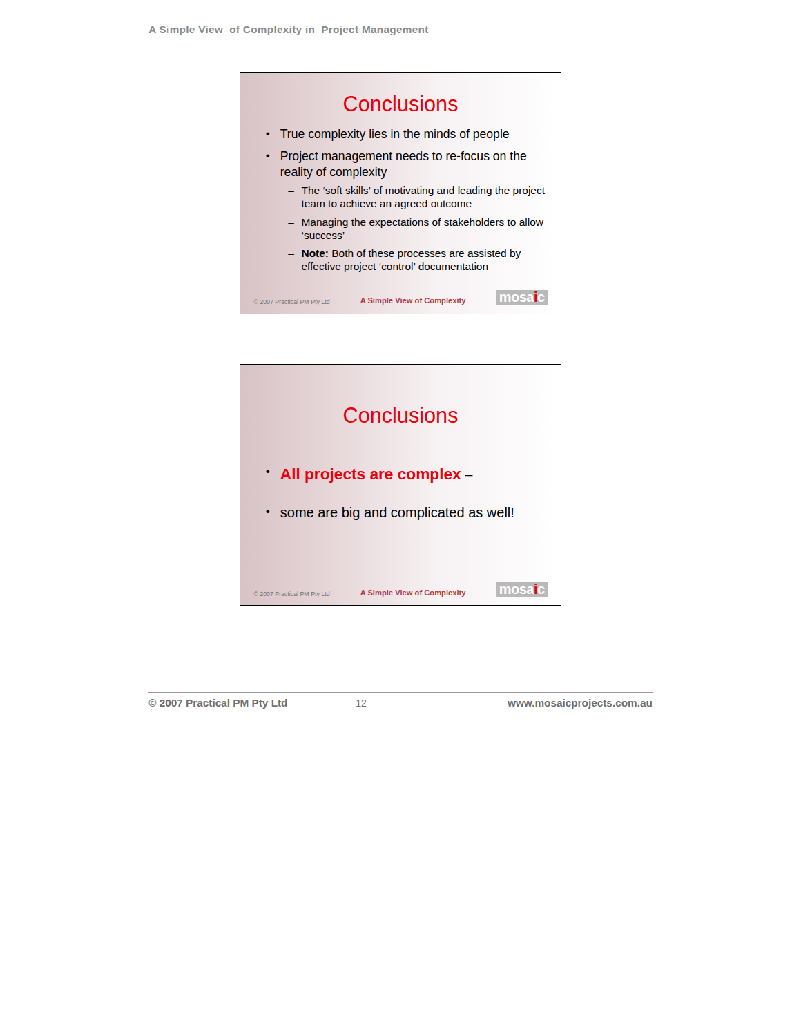A Simple View of Complexity in Project Management
Conclusions
True complexity lies in the minds of people
Project management needs to re-focus on the reality of complexity
The ‘soft skills’ of motivating and leading the project team to achieve an agreed outcome
Managing the expectations of stakeholders to allow ‘success’
Note: Both of these processes are assisted by effective project ‘control’ documentation
© 2007 Practical PM Pty Ltd
A Simple View of Complexity
mosaic
Conclusions
All projects are complex –
some are big and complicated as well!
© 2007 Practical PM Pty Ltd
A Simple View of Complexity
mosaic
© 2007 Practical PM Pty Ltd
12
www.mosaicprojects.com.au